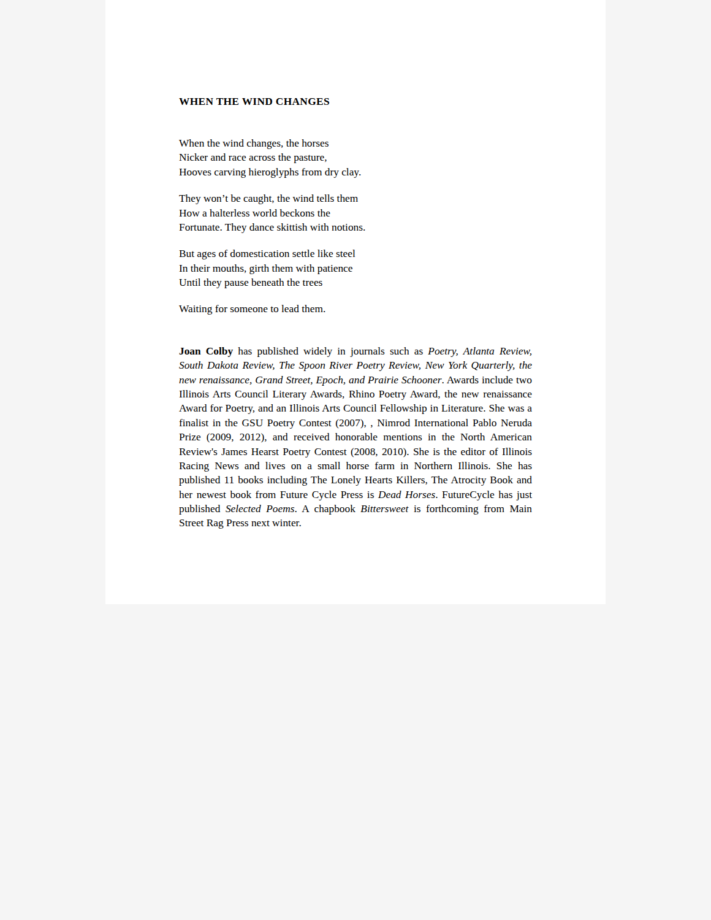WHEN THE WIND CHANGES
When the wind changes, the horses
Nicker and race across the pasture,
Hooves carving hieroglyphs from dry clay.
They won’t be caught, the wind tells them
How a halterless world beckons the
Fortunate. They dance skittish with notions.
But ages of domestication settle like steel
In their mouths, girth them with patience
Until they pause beneath the trees
Waiting for someone to lead them.
Joan Colby has published widely in journals such as Poetry, Atlanta Review, South Dakota Review, The Spoon River Poetry Review, New York Quarterly, the new renaissance, Grand Street, Epoch, and Prairie Schooner. Awards include two Illinois Arts Council Literary Awards, Rhino Poetry Award, the new renaissance Award for Poetry, and an Illinois Arts Council Fellowship in Literature. She was a finalist in the GSU Poetry Contest (2007), , Nimrod International Pablo Neruda Prize (2009, 2012), and received honorable mentions in the North American Review's James Hearst Poetry Contest (2008, 2010). She is the editor of Illinois Racing News and lives on a small horse farm in Northern Illinois. She has published 11 books including The Lonely Hearts Killers, The Atrocity Book and her newest book from Future Cycle Press is Dead Horses. FutureCycle has just published Selected Poems. A chapbook Bittersweet is forthcoming from Main Street Rag Press next winter.